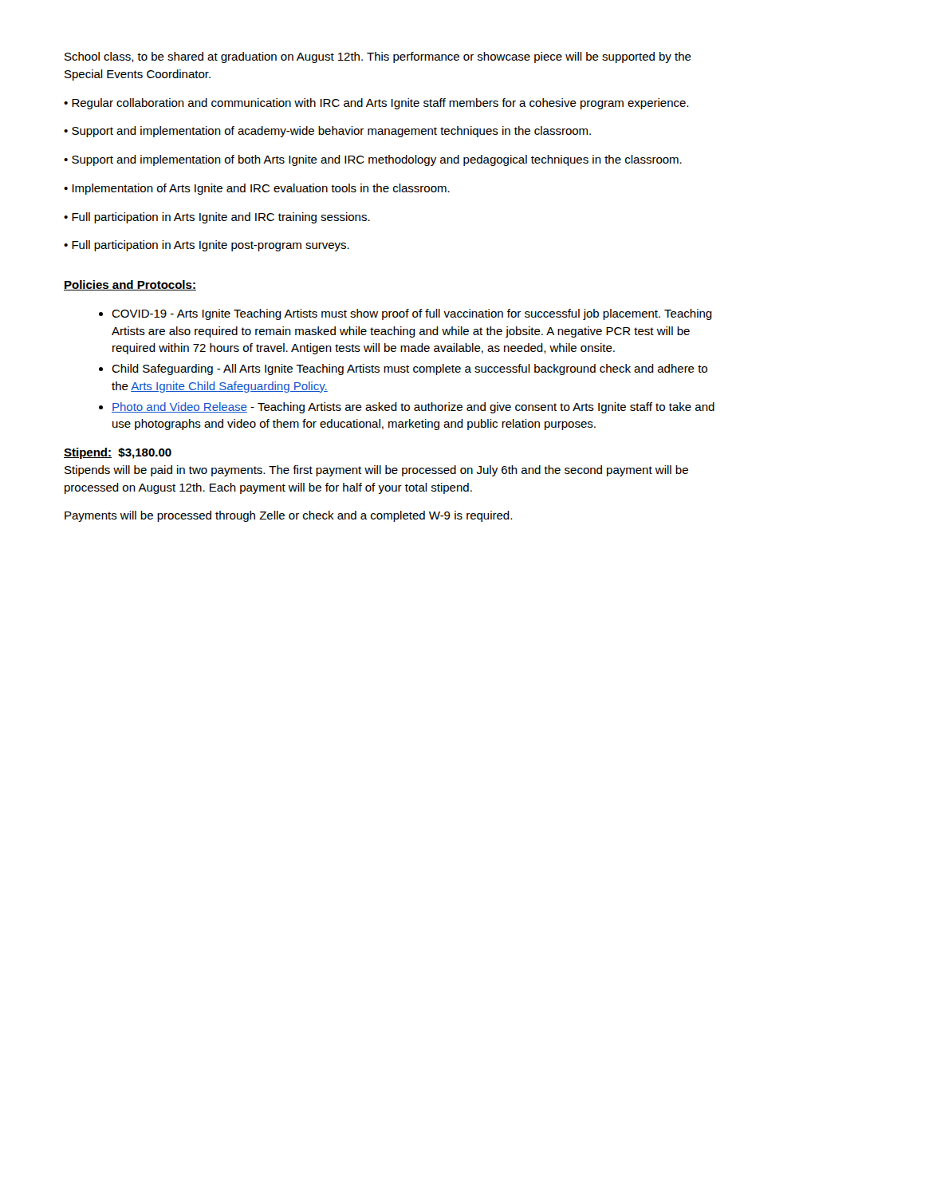School class, to be shared at graduation on August 12th. This performance or showcase piece will be supported by the Special Events Coordinator.
• Regular collaboration and communication with IRC and Arts Ignite staff members for a cohesive program experience.
• Support and implementation of academy-wide behavior management techniques in the classroom.
• Support and implementation of both Arts Ignite and IRC methodology and pedagogical techniques in the classroom.
• Implementation of Arts Ignite and IRC evaluation tools in the classroom.
• Full participation in Arts Ignite and IRC training sessions.
• Full participation in Arts Ignite post-program surveys.
Policies and Protocols:
COVID-19 - Arts Ignite Teaching Artists must show proof of full vaccination for successful job placement. Teaching Artists are also required to remain masked while teaching and while at the jobsite. A negative PCR test will be required within 72 hours of travel. Antigen tests will be made available, as needed, while onsite.
Child Safeguarding - All Arts Ignite Teaching Artists must complete a successful background check and adhere to the Arts Ignite Child Safeguarding Policy.
Photo and Video Release - Teaching Artists are asked to authorize and give consent to Arts Ignite staff to take and use photographs and video of them for educational, marketing and public relation purposes.
Stipend: $3,180.00
Stipends will be paid in two payments. The first payment will be processed on July 6th and the second payment will be processed on August 12th. Each payment will be for half of your total stipend.
Payments will be processed through Zelle or check and a completed W-9 is required.